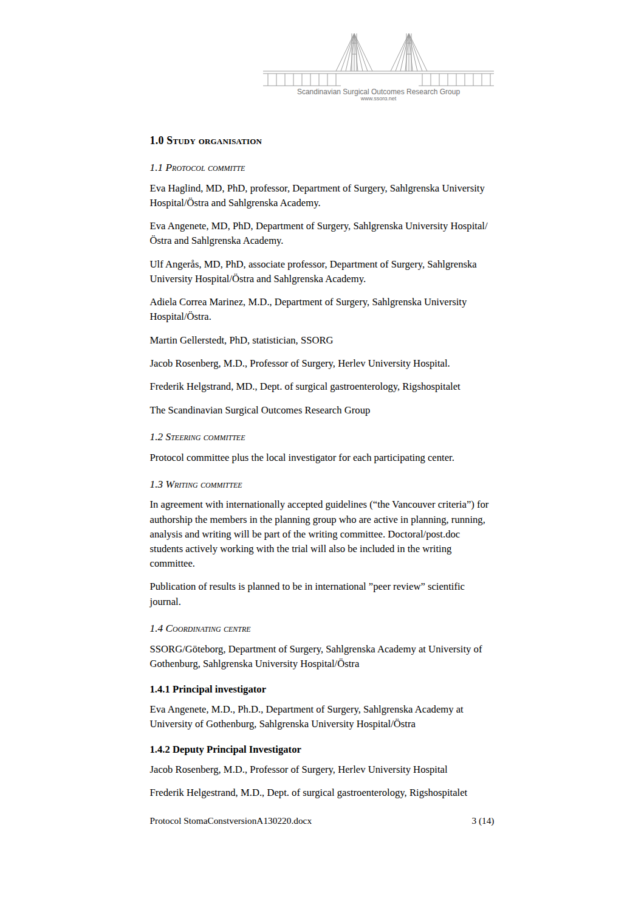Scandinavian Surgical Outcomes Research Group www.ssorg.net
1.0 Study organisation
1.1 Protocol committe
Eva Haglind, MD, PhD, professor, Department of Surgery, Sahlgrenska University Hospital/Östra and Sahlgrenska Academy.
Eva Angenete, MD, PhD, Department of Surgery, Sahlgrenska University Hospital/Östra and Sahlgrenska Academy.
Ulf Angerås, MD, PhD, associate professor, Department of Surgery, Sahlgrenska University Hospital/Östra and Sahlgrenska Academy.
Adiela Correa Marinez, M.D., Department of Surgery, Sahlgrenska University Hospital/Östra.
Martin Gellerstedt, PhD, statistician, SSORG
Jacob Rosenberg, M.D., Professor of Surgery, Herlev University Hospital.
Frederik Helgstrand, MD., Dept. of surgical gastroenterology, Rigshospitalet
The Scandinavian Surgical Outcomes Research Group
1.2 Steering committee
Protocol committee plus the local investigator for each participating center.
1.3 Writing committee
In agreement with internationally accepted guidelines (“the Vancouver criteria”) for authorship the members in the planning group who are active in planning, running, analysis and writing will be part of the writing committee. Doctoral/post.doc students actively working with the trial will also be included in the writing committee.
Publication of results is planned to be in international ”peer review” scientific journal.
1.4 Coordinating centre
SSORG/Göteborg, Department of Surgery, Sahlgrenska Academy at University of Gothenburg, Sahlgrenska University Hospital/Östra
1.4.1 Principal investigator
Eva Angenete, M.D., Ph.D., Department of Surgery, Sahlgrenska Academy at University of Gothenburg, Sahlgrenska University Hospital/Östra
1.4.2 Deputy Principal Investigator
Jacob Rosenberg, M.D., Professor of Surgery, Herlev University Hospital
Frederik Helgestrand, M.D., Dept. of surgical gastroenterology, Rigshospitalet
Protocol StomaConstversionA130220.docx 3 (14)